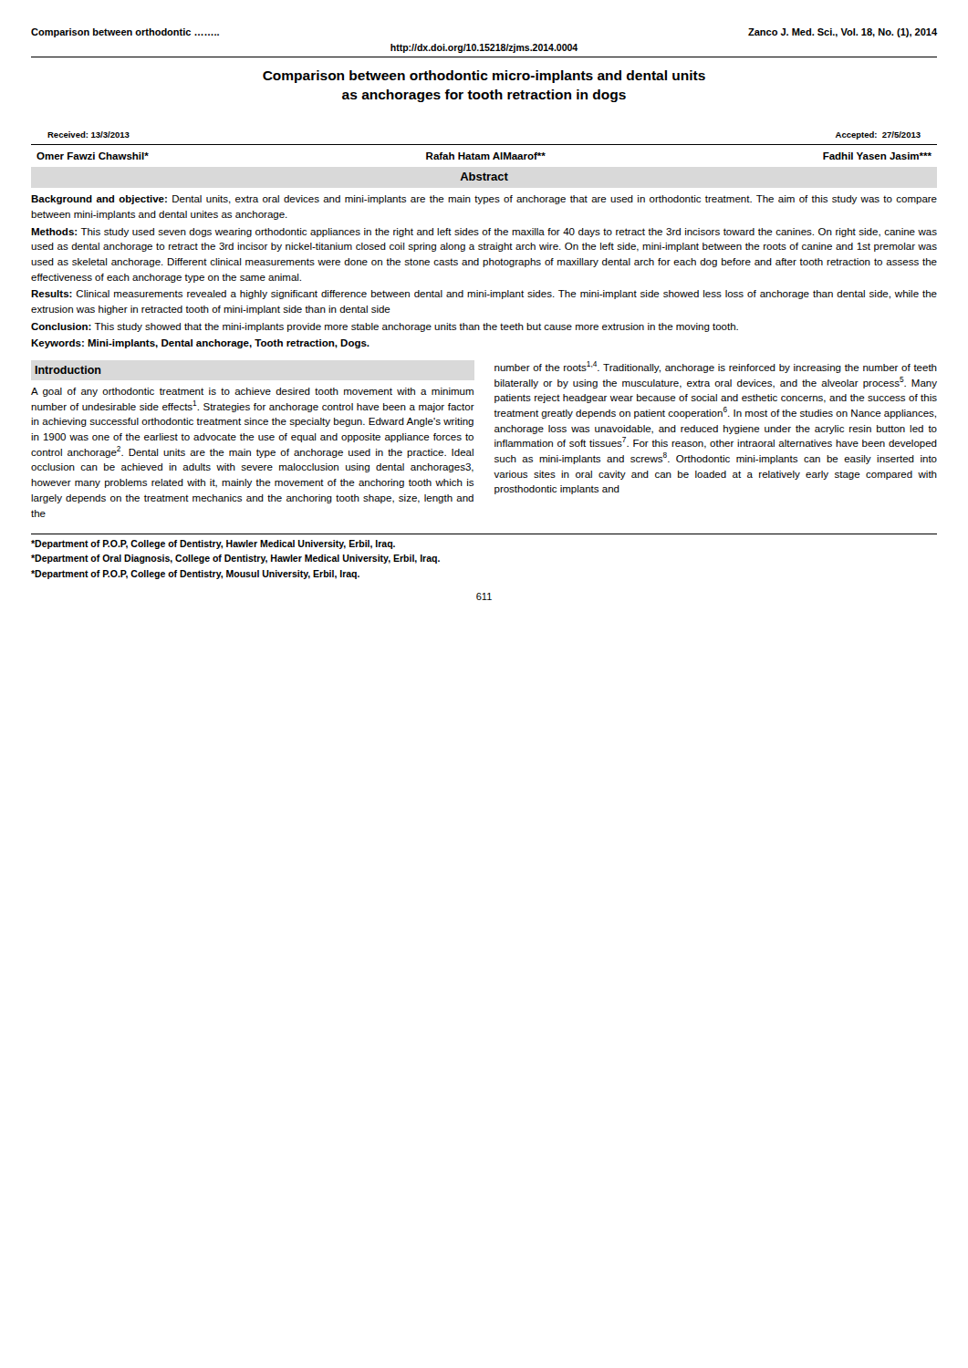Comparison between orthodontic …….. Zanco J. Med. Sci., Vol. 18, No. (1), 2014
http://dx.doi.org/10.15218/zjms.2014.0004
Comparison between orthodontic micro-implants and dental units
as anchorages for tooth retraction in dogs
Received: 13/3/2013 Accepted: 27/5/2013
Omer Fawzi Chawshil* Rafah Hatam AlMaarof** Fadhil Yasen Jasim***
Abstract
Background and objective: Dental units, extra oral devices and mini-implants are the main types of anchorage that are used in orthodontic treatment. The aim of this study was to compare between mini-implants and dental unites as anchorage.
Methods: This study used seven dogs wearing orthodontic appliances in the right and left sides of the maxilla for 40 days to retract the 3rd incisors toward the canines. On right side, canine was used as dental anchorage to retract the 3rd incisor by nickel-titanium closed coil spring along a straight arch wire. On the left side, mini-implant between the roots of canine and 1st premolar was used as skeletal anchorage. Different clinical measurements were done on the stone casts and photographs of maxillary dental arch for each dog before and after tooth retraction to assess the effectiveness of each anchorage type on the same animal.
Results: Clinical measurements revealed a highly significant difference between dental and mini-implant sides. The mini-implant side showed less loss of anchorage than dental side, while the extrusion was higher in retracted tooth of mini-implant side than in dental side
Conclusion: This study showed that the mini-implants provide more stable anchorage units than the teeth but cause more extrusion in the moving tooth.
Keywords: Mini-implants, Dental anchorage, Tooth retraction, Dogs.
Introduction
A goal of any orthodontic treatment is to achieve desired tooth movement with a minimum number of undesirable side effects1. Strategies for anchorage control have been a major factor in achieving successful orthodontic treatment since the specialty begun. Edward Angle's writing in 1900 was one of the earliest to advocate the use of equal and opposite appliance forces to control anchorage2. Dental units are the main type of anchorage used in the practice. Ideal occlusion can be achieved in adults with severe malocclusion using dental anchorages3, however many problems related with it, mainly the movement of the anchoring tooth which is largely depends on the treatment mechanics and the anchoring tooth shape, size, length and the
number of the roots1,4. Traditionally, anchorage is reinforced by increasing the number of teeth bilaterally or by using the musculature, extra oral devices, and the alveolar process5. Many patients reject headgear wear because of social and esthetic concerns, and the success of this treatment greatly depends on patient cooperation6. In most of the studies on Nance appliances, anchorage loss was unavoidable, and reduced hygiene under the acrylic resin button led to inflammation of soft tissues7. For this reason, other intraoral alternatives have been developed such as mini-implants and screws8. Orthodontic mini-implants can be easily inserted into various sites in oral cavity and can be loaded at a relatively early stage compared with prosthodontic implants and
*Department of P.O.P, College of Dentistry, Hawler Medical University, Erbil, Iraq.
*Department of Oral Diagnosis, College of Dentistry, Hawler Medical University, Erbil, Iraq.
*Department of P.O.P, College of Dentistry, Mousul University, Erbil, Iraq.
611